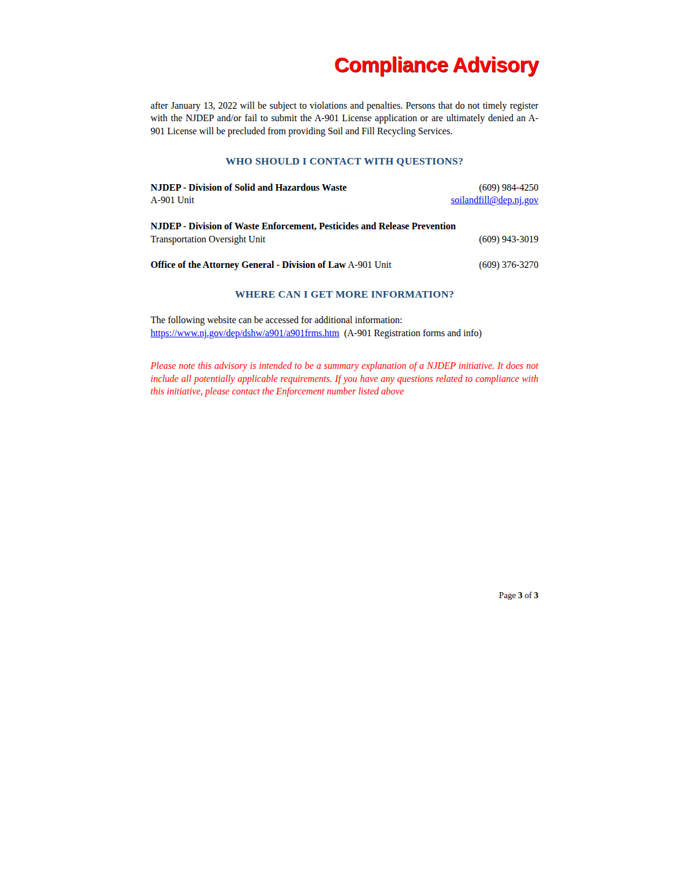Compliance Advisory
after January 13, 2022 will be subject to violations and penalties. Persons that do not timely register with the NJDEP and/or fail to submit the A-901 License application or are ultimately denied an A-901 License will be precluded from providing Soil and Fill Recycling Services.
WHO SHOULD I CONTACT WITH QUESTIONS?
| NJDEP - Division of Solid and Hazardous Waste | (609) 984-4250 |
| A-901 Unit | soilandfill@dep.nj.gov |
| NJDEP - Division of Waste Enforcement, Pesticides and Release Prevention |
| Transportation Oversight Unit | (609) 943-3019 |
| Office of the Attorney General - Division of Law A-901 Unit | (609) 376-3270 |
WHERE CAN I GET MORE INFORMATION?
The following website can be accessed for additional information:
https://www.nj.gov/dep/dshw/a901/a901frms.htm (A-901 Registration forms and info)
Please note this advisory is intended to be a summary explanation of a NJDEP initiative. It does not include all potentially applicable requirements. If you have any questions related to compliance with this initiative, please contact the Enforcement number listed above
Page 3 of 3